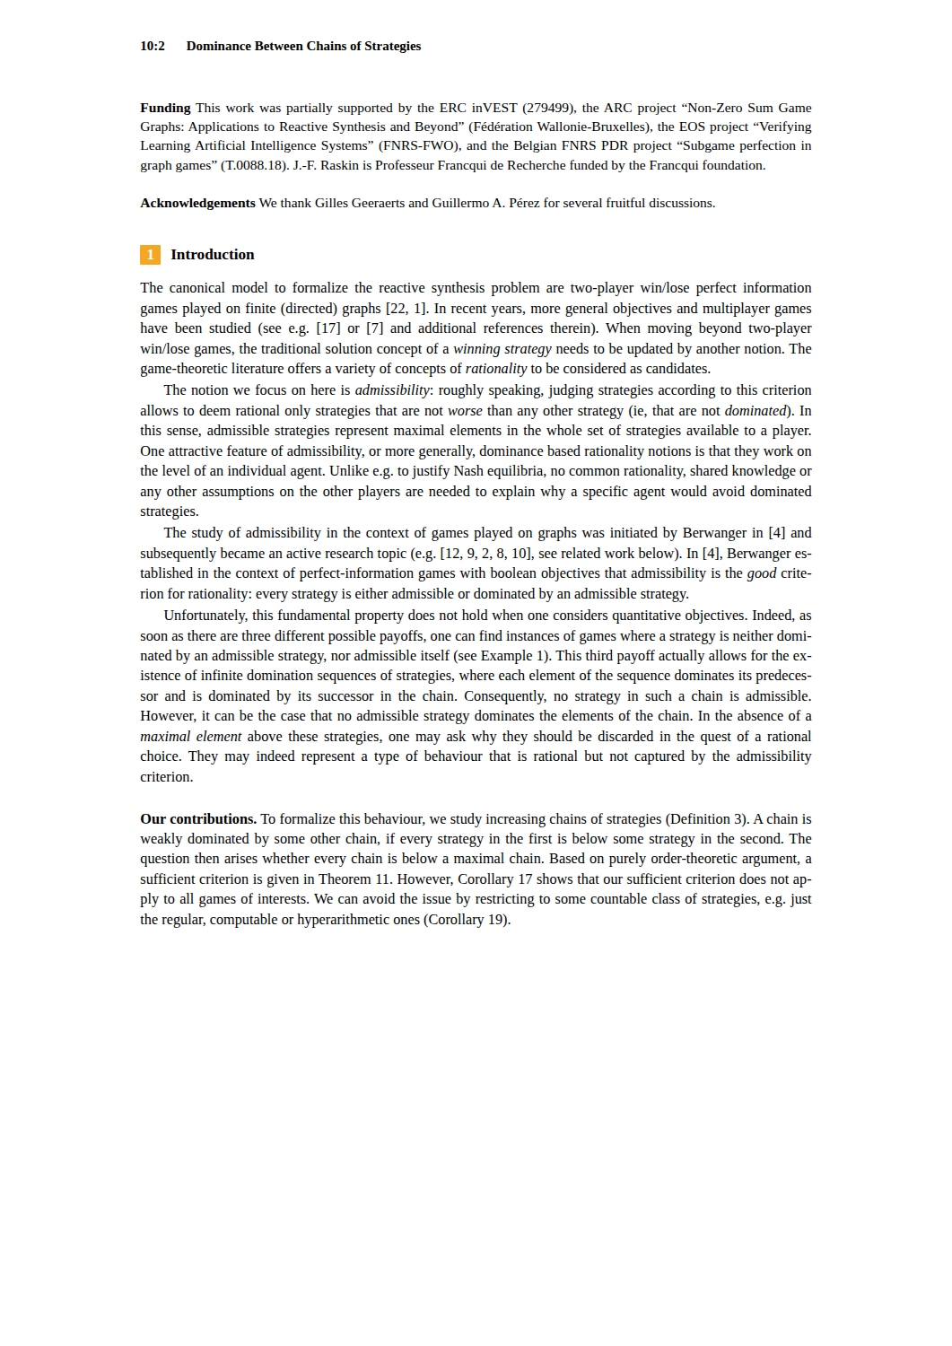10:2 Dominance Between Chains of Strategies
Funding This work was partially supported by the ERC inVEST (279499), the ARC project “Non-Zero Sum Game Graphs: Applications to Reactive Synthesis and Beyond” (Fédération Wallonie-Bruxelles), the EOS project “Verifying Learning Artificial Intelligence Systems” (FNRS-FWO), and the Belgian FNRS PDR project “Subgame perfection in graph games” (T.0088.18). J.-F. Raskin is Professeur Francqui de Recherche funded by the Francqui foundation.
Acknowledgements We thank Gilles Geeraerts and Guillermo A. Pérez for several fruitful discussions.
1 Introduction
The canonical model to formalize the reactive synthesis problem are two-player win/lose perfect information games played on finite (directed) graphs [22, 1]. In recent years, more general objectives and multiplayer games have been studied (see e.g. [17] or [7] and additional references therein). When moving beyond two-player win/lose games, the traditional solution concept of a winning strategy needs to be updated by another notion. The game-theoretic literature offers a variety of concepts of rationality to be considered as candidates.
The notion we focus on here is admissibility: roughly speaking, judging strategies according to this criterion allows to deem rational only strategies that are not worse than any other strategy (ie, that are not dominated). In this sense, admissible strategies represent maximal elements in the whole set of strategies available to a player. One attractive feature of admissibility, or more generally, dominance based rationality notions is that they work on the level of an individual agent. Unlike e.g. to justify Nash equilibria, no common rationality, shared knowledge or any other assumptions on the other players are needed to explain why a specific agent would avoid dominated strategies.
The study of admissibility in the context of games played on graphs was initiated by Berwanger in [4] and subsequently became an active research topic (e.g. [12, 9, 2, 8, 10], see related work below). In [4], Berwanger established in the context of perfect-information games with boolean objectives that admissibility is the good criterion for rationality: every strategy is either admissible or dominated by an admissible strategy.
Unfortunately, this fundamental property does not hold when one considers quantitative objectives. Indeed, as soon as there are three different possible payoffs, one can find instances of games where a strategy is neither dominated by an admissible strategy, nor admissible itself (see Example 1). This third payoff actually allows for the existence of infinite domination sequences of strategies, where each element of the sequence dominates its predecessor and is dominated by its successor in the chain. Consequently, no strategy in such a chain is admissible. However, it can be the case that no admissible strategy dominates the elements of the chain. In the absence of a maximal element above these strategies, one may ask why they should be discarded in the quest of a rational choice. They may indeed represent a type of behaviour that is rational but not captured by the admissibility criterion.
Our contributions. To formalize this behaviour, we study increasing chains of strategies (Definition 3). A chain is weakly dominated by some other chain, if every strategy in the first is below some strategy in the second. The question then arises whether every chain is below a maximal chain. Based on purely order-theoretic argument, a sufficient criterion is given in Theorem 11. However, Corollary 17 shows that our sufficient criterion does not apply to all games of interests. We can avoid the issue by restricting to some countable class of strategies, e.g. just the regular, computable or hyperarithmetic ones (Corollary 19).